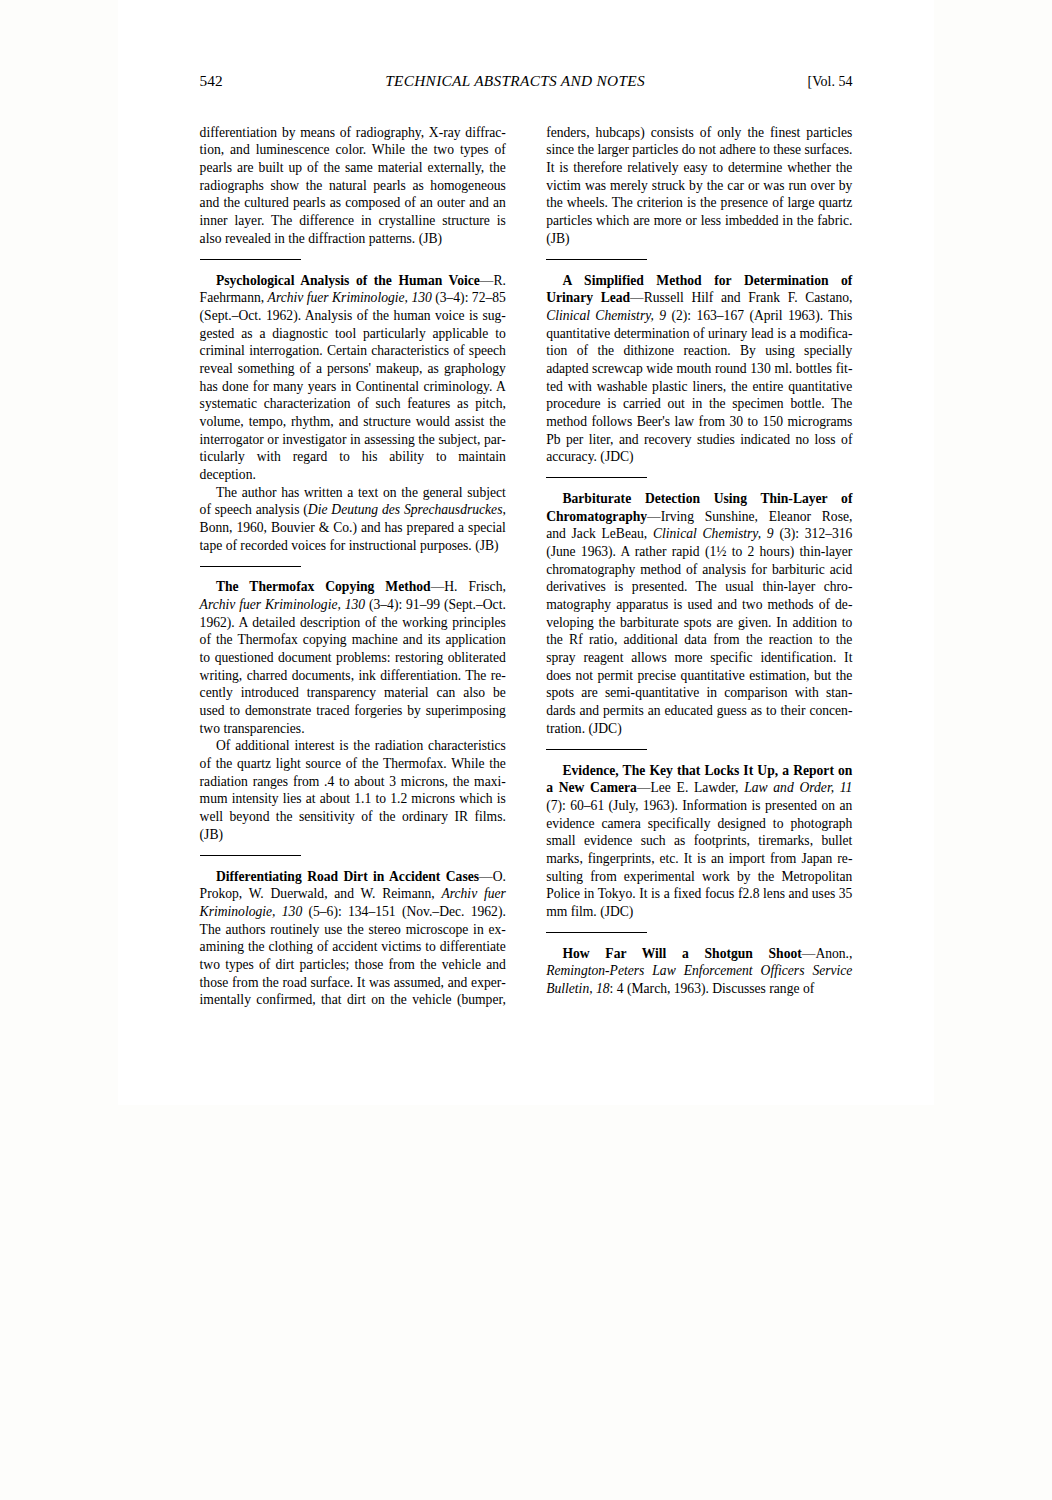542 TECHNICAL ABSTRACTS AND NOTES [Vol. 54
differentiation by means of radiography, X-ray diffraction, and luminescence color. While the two types of pearls are built up of the same material externally, the radiographs show the natural pearls as homogeneous and the cultured pearls as composed of an outer and an inner layer. The difference in crystalline structure is also revealed in the diffraction patterns. (JB)
Psychological Analysis of the Human Voice—R. Faehrmann, Archiv fuer Kriminologie, 130 (3–4): 72–85 (Sept.–Oct. 1962). Analysis of the human voice is suggested as a diagnostic tool particularly applicable to criminal interrogation. Certain characteristics of speech reveal something of a persons' makeup, as graphology has done for many years in Continental criminology. A systematic characterization of such features as pitch, volume, tempo, rhythm, and structure would assist the interrogator or investigator in assessing the subject, particularly with regard to his ability to maintain deception.
The author has written a text on the general subject of speech analysis (Die Deutung des Sprechausdruckes, Bonn, 1960, Bouvier & Co.) and has prepared a special tape of recorded voices for instructional purposes. (JB)
The Thermofax Copying Method—H. Frisch, Archiv fuer Kriminologie, 130 (3–4): 91–99 (Sept.–Oct. 1962). A detailed description of the working principles of the Thermofax copying machine and its application to questioned document problems: restoring obliterated writing, charred documents, ink differentiation. The recently introduced transparency material can also be used to demonstrate traced forgeries by superimposing two transparencies.
Of additional interest is the radiation characteristics of the quartz light source of the Thermofax. While the radiation ranges from .4 to about 3 microns, the maximum intensity lies at about 1.1 to 1.2 microns which is well beyond the sensitivity of the ordinary IR films. (JB)
Differentiating Road Dirt in Accident Cases—O. Prokop, W. Duerwald, and W. Reimann, Archiv fuer Kriminologie, 130 (5–6): 134–151 (Nov.–Dec. 1962). The authors routinely use the stereo microscope in examining the clothing of accident victims to differentiate two types of dirt particles; those from the vehicle and those from the road surface. It was assumed, and experimentally confirmed, that dirt on the vehicle (bumper, fenders, hubcaps) consists of only the finest particles since the larger particles do not adhere to these surfaces. It is therefore relatively easy to determine whether the victim was merely struck by the car or was run over by the wheels. The criterion is the presence of large quartz particles which are more or less imbedded in the fabric. (JB)
A Simplified Method for Determination of Urinary Lead—Russell Hilf and Frank F. Castano, Clinical Chemistry, 9 (2): 163–167 (April 1963). This quantitative determination of urinary lead is a modification of the dithizone reaction. By using specially adapted screwcap wide mouth round 130 ml. bottles fitted with washable plastic liners, the entire quantitative procedure is carried out in the specimen bottle. The method follows Beer's law from 30 to 150 micrograms Pb per liter, and recovery studies indicated no loss of accuracy. (JDC)
Barbiturate Detection Using Thin-Layer of Chromatography—Irving Sunshine, Eleanor Rose, and Jack LeBeau, Clinical Chemistry, 9 (3): 312–316 (June 1963). A rather rapid (1½ to 2 hours) thin-layer chromatography method of analysis for barbituric acid derivatives is presented. The usual thin-layer chromatography apparatus is used and two methods of developing the barbiturate spots are given. In addition to the Rf ratio, additional data from the reaction to the spray reagent allows more specific identification. It does not permit precise quantitative estimation, but the spots are semi-quantitative in comparison with standards and permits an educated guess as to their concentration. (JDC)
Evidence, The Key that Locks It Up, a Report on a New Camera—Lee E. Lawder, Law and Order, 11 (7): 60–61 (July, 1963). Information is presented on an evidence camera specifically designed to photograph small evidence such as footprints, tiremarks, bullet marks, fingerprints, etc. It is an import from Japan resulting from experimental work by the Metropolitan Police in Tokyo. It is a fixed focus f2.8 lens and uses 35 mm film. (JDC)
How Far Will a Shotgun Shoot—Anon., Remington-Peters Law Enforcement Officers Service Bulletin, 18: 4 (March, 1963). Discusses range of